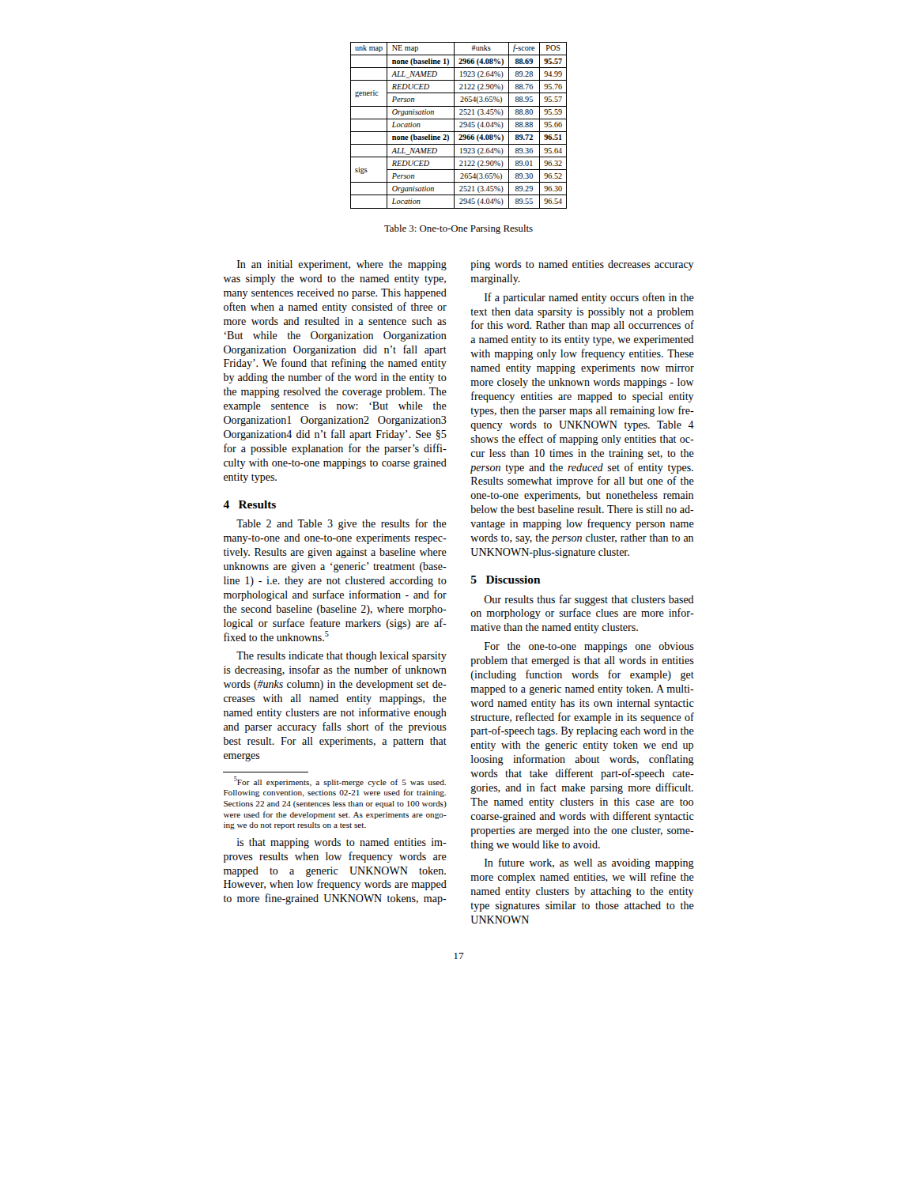| unk map | NE map | #unks | f -score | POS |
| --- | --- | --- | --- | --- |
| | none (baseline 1) | 2966 (4.08%) | 88.69 | 95.57 |
| | ALL_NAMED | 1923 (2.64%) | 89.28 | 94.99 |
| generic | REDUCED | 2122 (2.90%) | 88.76 | 95.76 |
| Person | 2654(3.65%) | 88.95 | 95.57 |
| | Organisation | 2521 (3.45%) | 88.80 | 95.59 |
| | Location | 2945 (4.04%) | 88.88 | 95.66 |
| | none (baseline 2) | 2966 (4.08%) | 89.72 | 96.51 |
| | ALL_NAMED | 1923 (2.64%) | 89.36 | 95.64 |
| sigs | REDUCED | 2122 (2.90%) | 89.01 | 96.32 |
| Person | 2654(3.65%) | 89.30 | 96.52 |
| | Organisation | 2521 (3.45%) | 89.29 | 96.30 |
| | Location | 2945 (4.04%) | 89.55 | 96.54 |
Table 3: One-to-One Parsing Results
In an initial experiment, where the mapping was simply the word to the named entity type, many sentences received no parse. This happened often when a named entity consisted of three or more words and resulted in a sentence such as ‘But while the Oorganization Oorganization Oorganization Oorganization did n’t fall apart Friday’. We found that refining the named entity by adding the number of the word in the entity to the mapping resolved the coverage problem. The example sentence is now: ‘But while the Oorganization1 Oorganization2 Oorganization3 Oorganization4 did n’t fall apart Friday’. See §5 for a possible explanation for the parser’s difficulty with one-to-one mappings to coarse grained entity types.
4 Results
Table 2 and Table 3 give the results for the many-to-one and one-to-one experiments respectively. Results are given against a baseline where unknowns are given a ‘generic’ treatment (baseline 1) - i.e. they are not clustered according to morphological and surface information - and for the second baseline (baseline 2), where morphological or surface feature markers (sigs) are affixed to the unknowns.5
The results indicate that though lexical sparsity is decreasing, insofar as the number of unknown words (#unks column) in the development set decreases with all named entity mappings, the named entity clusters are not informative enough and parser accuracy falls short of the previous best result. For all experiments, a pattern that emerges
5For all experiments, a split-merge cycle of 5 was used. Following convention, sections 02-21 were used for training. Sections 22 and 24 (sentences less than or equal to 100 words) were used for the development set. As experiments are ongoing we do not report results on a test set.
is that mapping words to named entities improves results when low frequency words are mapped to a generic UNKNOWN token. However, when low frequency words are mapped to more fine-grained UNKNOWN tokens, mapping words to named entities decreases accuracy marginally.
If a particular named entity occurs often in the text then data sparsity is possibly not a problem for this word. Rather than map all occurrences of a named entity to its entity type, we experimented with mapping only low frequency entities. These named entity mapping experiments now mirror more closely the unknown words mappings - low frequency entities are mapped to special entity types, then the parser maps all remaining low frequency words to UNKNOWN types. Table 4 shows the effect of mapping only entities that occur less than 10 times in the training set, to the person type and the reduced set of entity types. Results somewhat improve for all but one of the one-to-one experiments, but nonetheless remain below the best baseline result. There is still no advantage in mapping low frequency person name words to, say, the person cluster, rather than to an UNKNOWN-plus-signature cluster.
5 Discussion
Our results thus far suggest that clusters based on morphology or surface clues are more informative than the named entity clusters.
For the one-to-one mappings one obvious problem that emerged is that all words in entities (including function words for example) get mapped to a generic named entity token. A multi-word named entity has its own internal syntactic structure, reflected for example in its sequence of part-of-speech tags. By replacing each word in the entity with the generic entity token we end up loosing information about words, conflating words that take different part-of-speech categories, and in fact make parsing more difficult. The named entity clusters in this case are too coarse-grained and words with different syntactic properties are merged into the one cluster, something we would like to avoid.
In future work, as well as avoiding mapping more complex named entities, we will refine the named entity clusters by attaching to the entity type signatures similar to those attached to the UNKNOWN
17